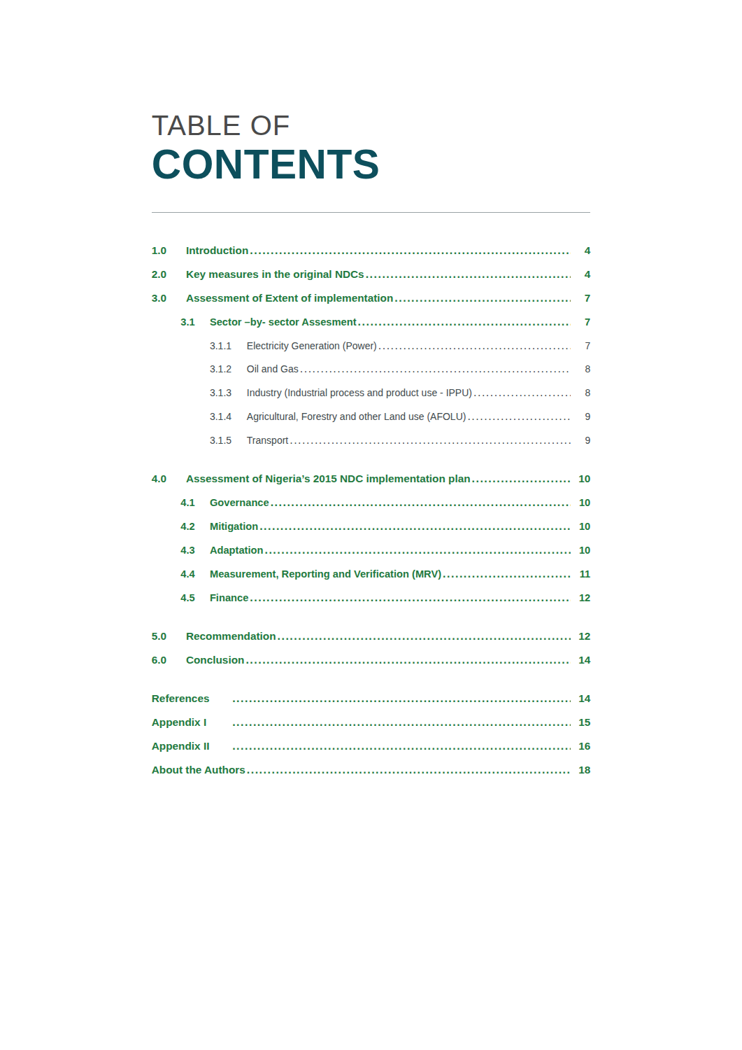TABLE OF CONTENTS
1.0 Introduction ................................................................................................................. 4
2.0 Key measures in the original NDCs ................................................................................................................. 4
3.0 Assessment of Extent of implementation ................................................................................................................. 7
3.1 Sector –by- sector Assesment ................................................................................................................. 7
3.1.1 Electricity Generation (Power) ................................................................................................................. 7
3.1.2 Oil and Gas ................................................................................................................. 8
3.1.3 Industry (Industrial process and product use - IPPU) ................................................................................................................. 8
3.1.4 Agricultural, Forestry and other Land use (AFOLU) ................................................................................................................. 9
3.1.5 Transport ................................................................................................................. 9
4.0 Assessment of Nigeria’s 2015 NDC implementation plan ................................................................................................................. 10
4.1 Governance ................................................................................................................. 10
4.2 Mitigation ................................................................................................................. 10
4.3 Adaptation ................................................................................................................. 10
4.4 Measurement, Reporting and Verification (MRV) ................................................................................................................. 11
4.5 Finance ................................................................................................................. 12
5.0 Recommendation ................................................................................................................. 12
6.0 Conclusion ................................................................................................................. 14
References ................................................................................................................. 14
Appendix I ................................................................................................................. 15
Appendix II ................................................................................................................. 16
About the Authors ................................................................................................................. 18